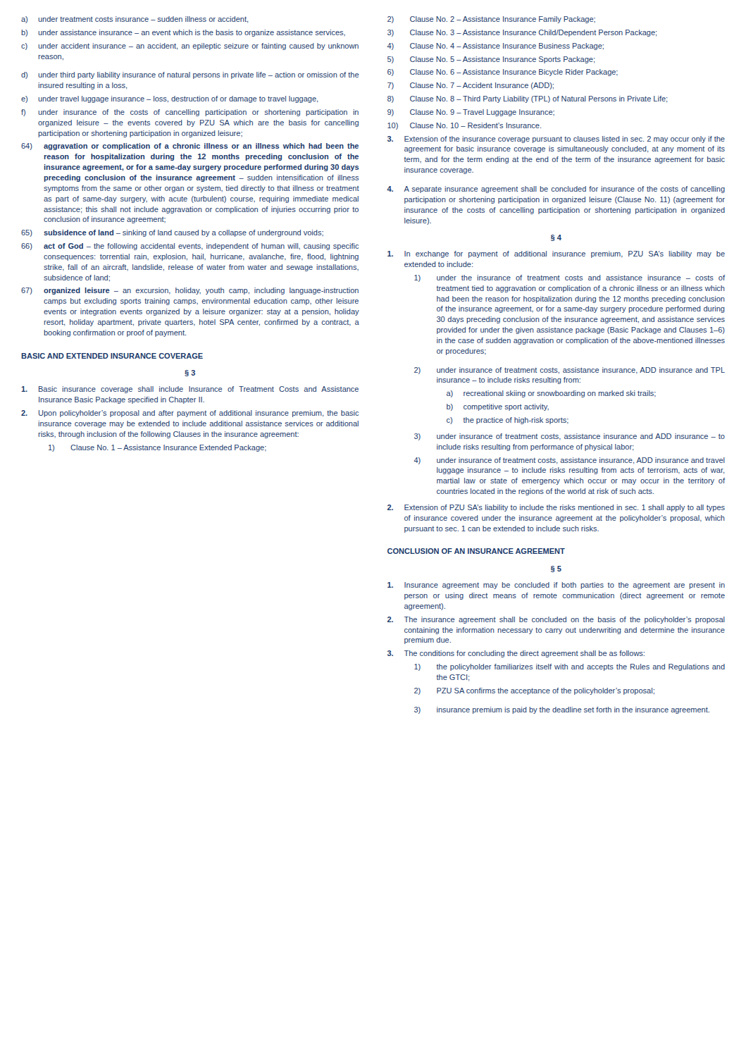a) under treatment costs insurance – sudden illness or accident,
b) under assistance insurance – an event which is the basis to organize assistance services,
c) under accident insurance – an accident, an epileptic seizure or fainting caused by unknown reason,
d) under third party liability insurance of natural persons in private life – action or omission of the insured resulting in a loss,
e) under travel luggage insurance – loss, destruction of or damage to travel luggage,
f) under insurance of the costs of cancelling participation or shortening participation in organized leisure – the events covered by PZU SA which are the basis for cancelling participation or shortening participation in organized leisure;
64) aggravation or complication of a chronic illness or an illness which had been the reason for hospitalization during the 12 months preceding conclusion of the insurance agreement, or for a same-day surgery procedure performed during 30 days preceding conclusion of the insurance agreement – sudden intensification of illness symptoms from the same or other organ or system, tied directly to that illness or treatment as part of same-day surgery, with acute (turbulent) course, requiring immediate medical assistance; this shall not include aggravation or complication of injuries occurring prior to conclusion of insurance agreement;
65) subsidence of land – sinking of land caused by a collapse of underground voids;
66) act of God – the following accidental events, independent of human will, causing specific consequences: torrential rain, explosion, hail, hurricane, avalanche, fire, flood, lightning strike, fall of an aircraft, landslide, release of water from water and sewage installations, subsidence of land;
67) organized leisure – an excursion, holiday, youth camp, including language-instruction camps but excluding sports training camps, environmental education camp, other leisure events or integration events organized by a leisure organizer: stay at a pension, holiday resort, holiday apartment, private quarters, hotel SPA center, confirmed by a contract, a booking confirmation or proof of payment.
Basic and Extended Insurance Coverage
§ 3
1. Basic insurance coverage shall include Insurance of Treatment Costs and Assistance Insurance Basic Package specified in Chapter II.
2. Upon policyholder’s proposal and after payment of additional insurance premium, the basic insurance coverage may be extended to include additional assistance services or additional risks, through inclusion of the following Clauses in the insurance agreement:
1) Clause No. 1 – Assistance Insurance Extended Package;
2) Clause No. 2 – Assistance Insurance Family Package;
3) Clause No. 3 – Assistance Insurance Child/Dependent Person Package;
4) Clause No. 4 – Assistance Insurance Business Package;
5) Clause No. 5 – Assistance Insurance Sports Package;
6) Clause No. 6 – Assistance Insurance Bicycle Rider Package;
7) Clause No. 7 – Accident Insurance (ADD);
8) Clause No. 8 – Third Party Liability (TPL) of Natural Persons in Private Life;
9) Clause No. 9 – Travel Luggage Insurance;
10) Clause No. 10 – Resident’s Insurance.
3. Extension of the insurance coverage pursuant to clauses listed in sec. 2 may occur only if the agreement for basic insurance coverage is simultaneously concluded, at any moment of its term, and for the term ending at the end of the term of the insurance agreement for basic insurance coverage.
4. A separate insurance agreement shall be concluded for insurance of the costs of cancelling participation or shortening participation in organized leisure (Clause No. 11) (agreement for insurance of the costs of cancelling participation or shortening participation in organized leisure).
§ 4
1. In exchange for payment of additional insurance premium, PZU SA’s liability may be extended to include:
1) under the insurance of treatment costs and assistance insurance – costs of treatment tied to aggravation or complication of a chronic illness or an illness which had been the reason for hospitalization during the 12 months preceding conclusion of the insurance agreement, or for a same-day surgery procedure performed during 30 days preceding conclusion of the insurance agreement, and assistance services provided for under the given assistance package (Basic Package and Clauses 1–6) in the case of sudden aggravation or complication of the above-mentioned illnesses or procedures;
2) under insurance of treatment costs, assistance insurance, ADD insurance and TPL insurance – to include risks resulting from:
a) recreational skiing or snowboarding on marked ski trails;
b) competitive sport activity,
c) the practice of high-risk sports;
3) under insurance of treatment costs, assistance insurance and ADD insurance – to include risks resulting from performance of physical labor;
4) under insurance of treatment costs, assistance insurance, ADD insurance and travel luggage insurance – to include risks resulting from acts of terrorism, acts of war, martial law or state of emergency which occur or may occur in the territory of countries located in the regions of the world at risk of such acts.
2. Extension of PZU SA’s liability to include the risks mentioned in sec. 1 shall apply to all types of insurance covered under the insurance agreement at the policyholder’s proposal, which pursuant to sec. 1 can be extended to include such risks.
Conclusion of an Insurance Agreement
§ 5
1. Insurance agreement may be concluded if both parties to the agreement are present in person or using direct means of remote communication (direct agreement or remote agreement).
2. The insurance agreement shall be concluded on the basis of the policyholder’s proposal containing the information necessary to carry out underwriting and determine the insurance premium due.
3. The conditions for concluding the direct agreement shall be as follows:
1) the policyholder familiarizes itself with and accepts the Rules and Regulations and the GTCI;
2) PZU SA confirms the acceptance of the policyholder’s proposal;
3) insurance premium is paid by the deadline set forth in the insurance agreement.